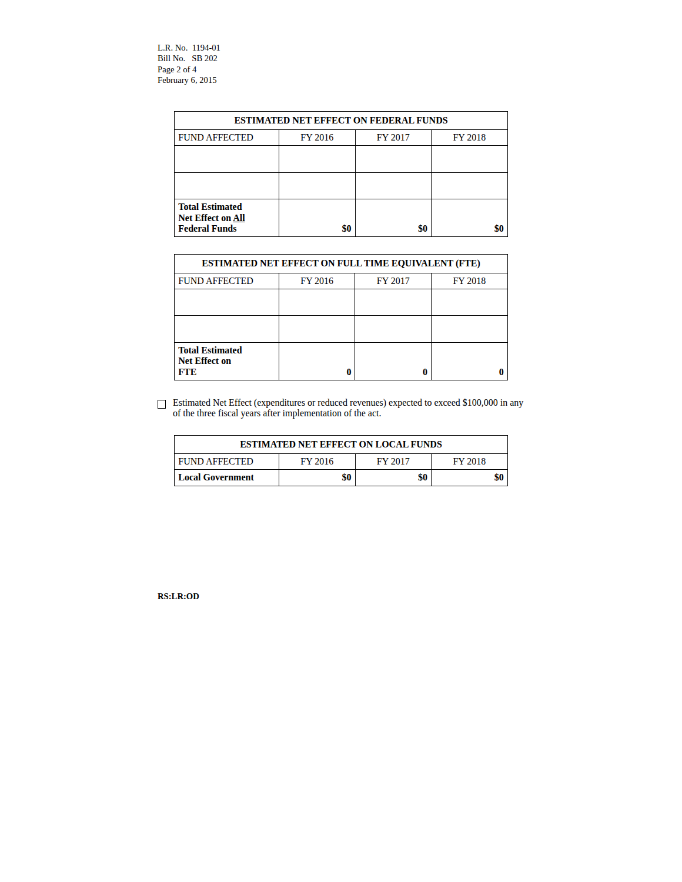L.R. No. 1194-01
Bill No. SB 202
Page 2 of 4
February 6, 2015
| ESTIMATED NET EFFECT ON FEDERAL FUNDS |
| --- |
| FUND AFFECTED | FY 2016 | FY 2017 | FY 2018 |
| Total Estimated Net Effect on All Federal Funds | $0 | $0 | $0 |
| ESTIMATED NET EFFECT ON FULL TIME EQUIVALENT (FTE) |
| --- |
| FUND AFFECTED | FY 2016 | FY 2017 | FY 2018 |
| Total Estimated Net Effect on FTE | 0 | 0 | 0 |
Estimated Net Effect (expenditures or reduced revenues) expected to exceed $100,000 in any of the three fiscal years after implementation of the act.
| ESTIMATED NET EFFECT ON LOCAL FUNDS |
| --- |
| FUND AFFECTED | FY 2016 | FY 2017 | FY 2018 |
| Local Government | $0 | $0 | $0 |
RS:LR:OD